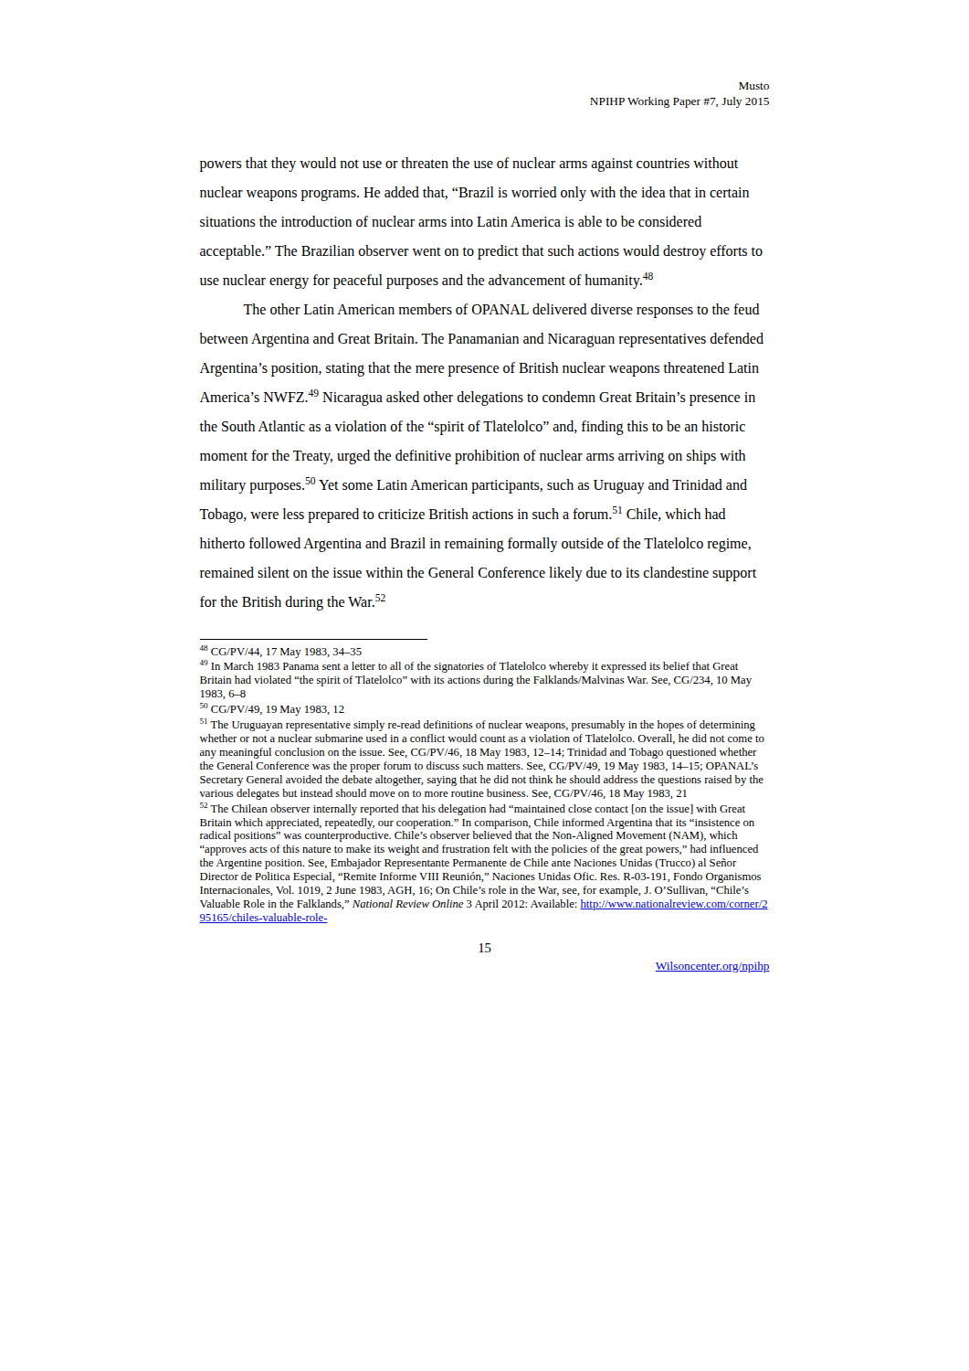Musto NPIHP Working Paper #7, July 2015
powers that they would not use or threaten the use of nuclear arms against countries without nuclear weapons programs. He added that, “Brazil is worried only with the idea that in certain situations the introduction of nuclear arms into Latin America is able to be considered acceptable.” The Brazilian observer went on to predict that such actions would destroy efforts to use nuclear energy for peaceful purposes and the advancement of humanity.48
The other Latin American members of OPANAL delivered diverse responses to the feud between Argentina and Great Britain. The Panamanian and Nicaraguan representatives defended Argentina’s position, stating that the mere presence of British nuclear weapons threatened Latin America’s NWFZ.49 Nicaragua asked other delegations to condemn Great Britain’s presence in the South Atlantic as a violation of the “spirit of Tlatelolco” and, finding this to be an historic moment for the Treaty, urged the definitive prohibition of nuclear arms arriving on ships with military purposes.50 Yet some Latin American participants, such as Uruguay and Trinidad and Tobago, were less prepared to criticize British actions in such a forum.51 Chile, which had hitherto followed Argentina and Brazil in remaining formally outside of the Tlatelolco regime, remained silent on the issue within the General Conference likely due to its clandestine support for the British during the War.52
48 CG/PV/44, 17 May 1983, 34–35
49 In March 1983 Panama sent a letter to all of the signatories of Tlatelolco whereby it expressed its belief that Great Britain had violated “the spirit of Tlatelolco” with its actions during the Falklands/Malvinas War. See, CG/234, 10 May 1983, 6–8
50 CG/PV/49, 19 May 1983, 12
51 The Uruguayan representative simply re-read definitions of nuclear weapons, presumably in the hopes of determining whether or not a nuclear submarine used in a conflict would count as a violation of Tlatelolco. Overall, he did not come to any meaningful conclusion on the issue. See, CG/PV/46, 18 May 1983, 12–14; Trinidad and Tobago questioned whether the General Conference was the proper forum to discuss such matters. See, CG/PV/49, 19 May 1983, 14–15; OPANAL’s Secretary General avoided the debate altogether, saying that he did not think he should address the questions raised by the various delegates but instead should move on to more routine business. See, CG/PV/46, 18 May 1983, 21
52 The Chilean observer internally reported that his delegation had “maintained close contact [on the issue] with Great Britain which appreciated, repeatedly, our cooperation.” In comparison, Chile informed Argentina that its “insistence on radical positions” was counterproductive. Chile’s observer believed that the Non-Aligned Movement (NAM), which “approves acts of this nature to make its weight and frustration felt with the policies of the great powers,” had influenced the Argentine position. See, Embajador Representante Permanente de Chile ante Naciones Unidas (Trucco) al Señor Director de Politica Especial, “Remite Informe VIII Reunión,” Naciones Unidas Ofic. Res. R-03-191, Fondo Organismos Internacionales, Vol. 1019, 2 June 1983, AGH, 16; On Chile’s role in the War, see, for example, J. O’Sullivan, “Chile’s Valuable Role in the Falklands,” National Review Online 3 April 2012: Available: http://www.nationalreview.com/corner/295165/chiles-valuable-role-
15
Wilsoncenter.org/npihp